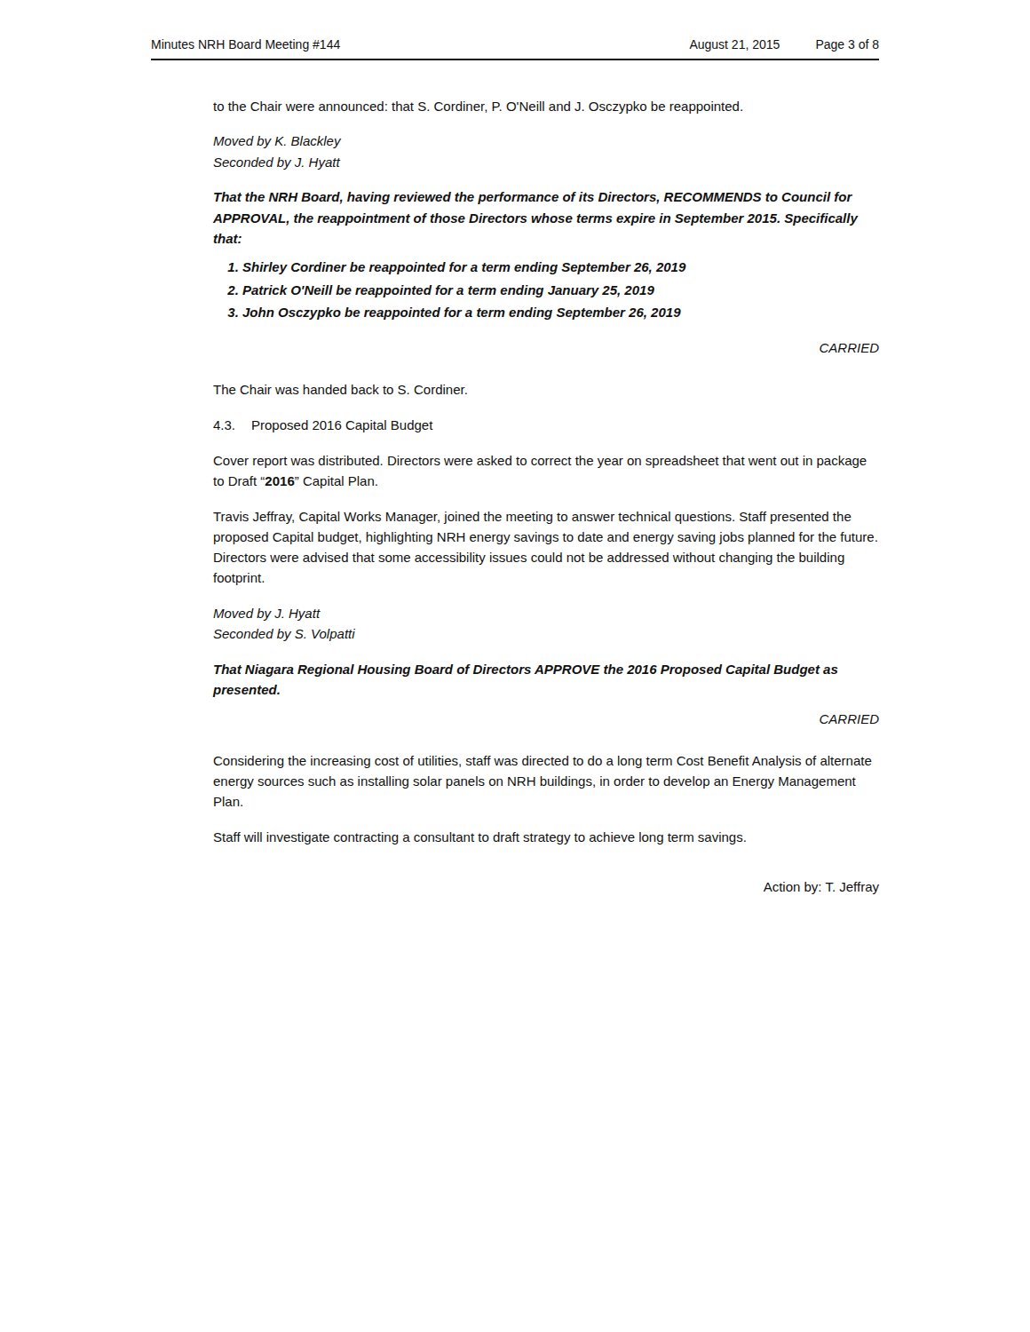Minutes NRH Board Meeting #144
August 21, 2015
Page 3 of 8
to the Chair were announced: that S. Cordiner, P. O'Neill and J. Osczypko be reappointed.
Moved by K. Blackley
Seconded by J. Hyatt
That the NRH Board, having reviewed the performance of its Directors, RECOMMENDS to Council for APPROVAL, the reappointment of those Directors whose terms expire in September 2015. Specifically that:
Shirley Cordiner be reappointed for a term ending September 26, 2019
Patrick O'Neill be reappointed for a term ending January 25, 2019
John Osczypko be reappointed for a term ending September 26, 2019
CARRIED
The Chair was handed back to S. Cordiner.
4.3.
Proposed 2016 Capital Budget
Cover report was distributed. Directors were asked to correct the year on spreadsheet that went out in package to Draft “2016” Capital Plan.
Travis Jeffray, Capital Works Manager, joined the meeting to answer technical questions. Staff presented the proposed Capital budget, highlighting NRH energy savings to date and energy saving jobs planned for the future. Directors were advised that some accessibility issues could not be addressed without changing the building footprint.
Moved by J. Hyatt
Seconded by S. Volpatti
That Niagara Regional Housing Board of Directors APPROVE the 2016 Proposed Capital Budget as presented.
CARRIED
Considering the increasing cost of utilities, staff was directed to do a long term Cost Benefit Analysis of alternate energy sources such as installing solar panels on NRH buildings, in order to develop an Energy Management Plan.
Staff will investigate contracting a consultant to draft strategy to achieve long term savings.
Action by: T. Jeffray